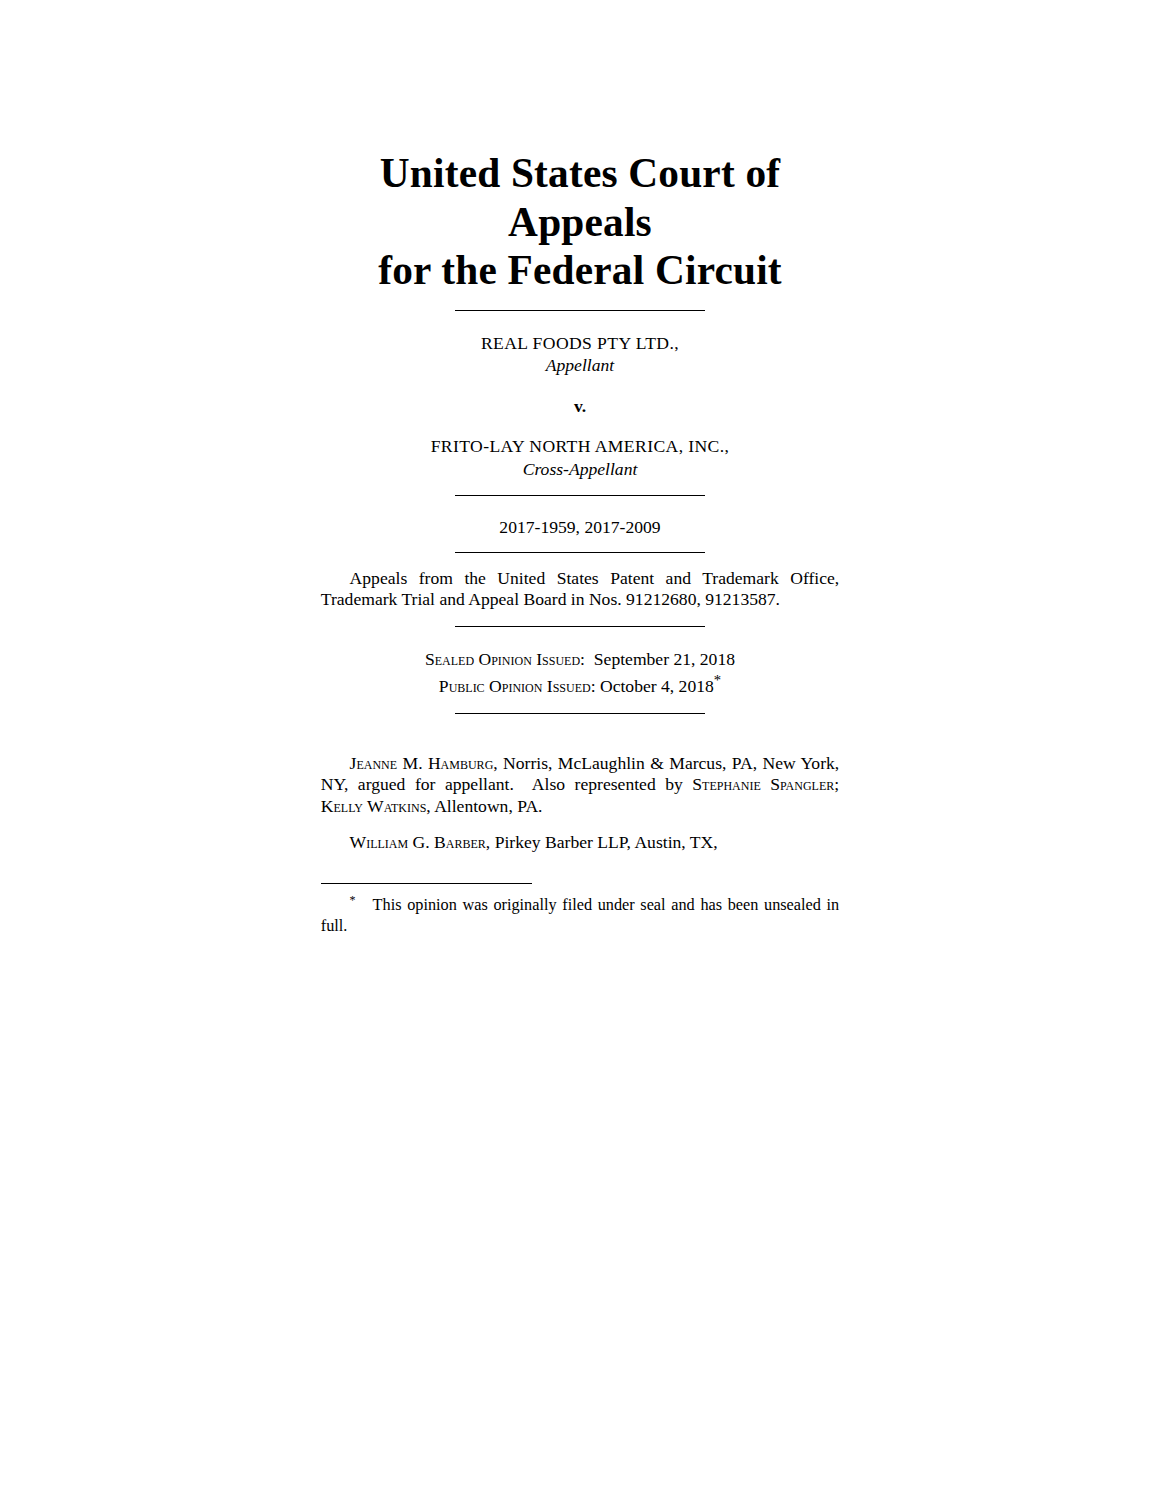United States Court of Appeals
for the Federal Circuit
Real Foods Pty Ltd.,
Appellant
v.
Frito-Lay North America, Inc.,
Cross-Appellant
2017-1959, 2017-2009
Appeals from the United States Patent and Trademark Office, Trademark Trial and Appeal Board in Nos. 91212680, 91213587.
Sealed Opinion Issued: September 21, 2018
Public Opinion Issued: October 4, 2018*
Jeanne M. Hamburg, Norris, McLaughlin & Marcus, PA, New York, NY, argued for appellant. Also represented by Stephanie Spangler; Kelly Watkins, Allentown, PA.
William G. Barber, Pirkey Barber LLP, Austin, TX,
* This opinion was originally filed under seal and has been unsealed in full.